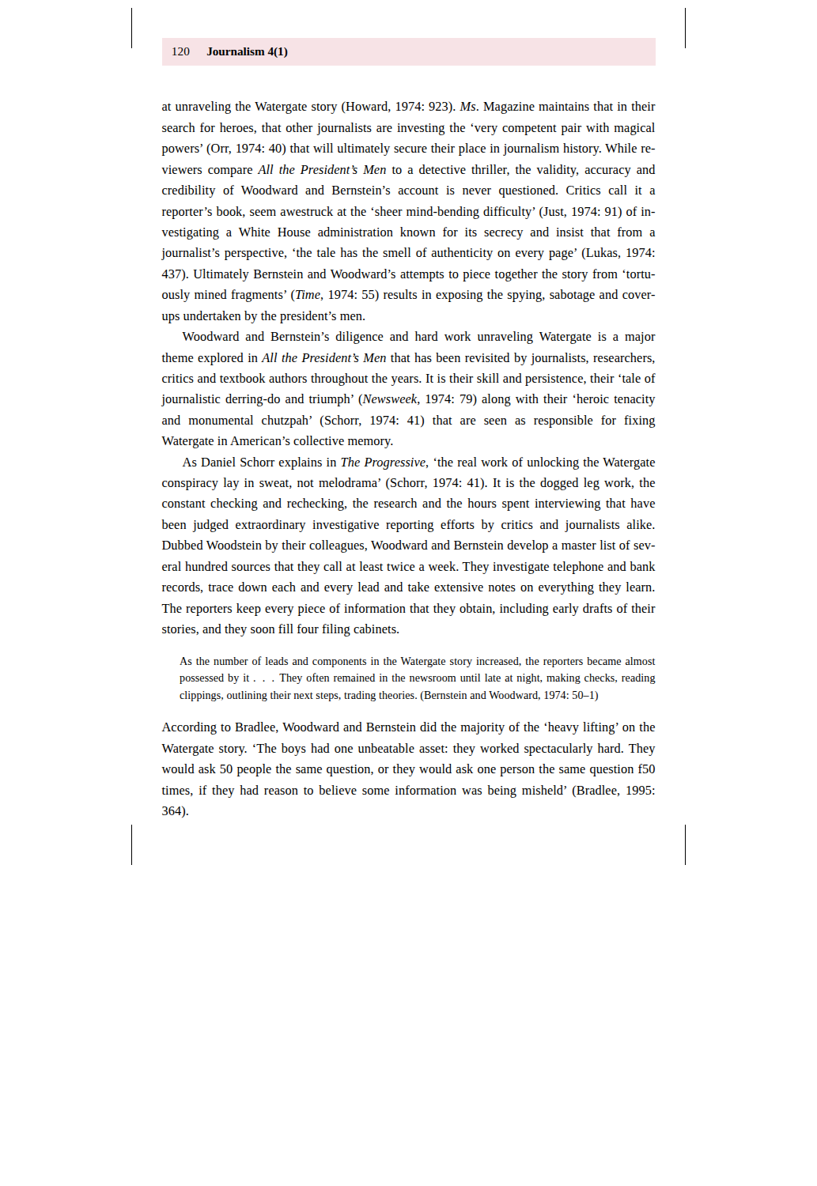120 Journalism 4(1)
at unraveling the Watergate story (Howard, 1974: 923). Ms. Magazine maintains that in their search for heroes, that other journalists are investing the ‘very competent pair with magical powers’ (Orr, 1974: 40) that will ultimately secure their place in journalism history. While reviewers compare All the President’s Men to a detective thriller, the validity, accuracy and credibility of Woodward and Bernstein’s account is never questioned. Critics call it a reporter’s book, seem awestruck at the ‘sheer mind-bending difficulty’ (Just, 1974: 91) of investigating a White House administration known for its secrecy and insist that from a journalist’s perspective, ‘the tale has the smell of authenticity on every page’ (Lukas, 1974: 437). Ultimately Bernstein and Woodward’s attempts to piece together the story from ‘tortuously mined fragments’ (Time, 1974: 55) results in exposing the spying, sabotage and cover-ups undertaken by the president’s men.
Woodward and Bernstein’s diligence and hard work unraveling Watergate is a major theme explored in All the President’s Men that has been revisited by journalists, researchers, critics and textbook authors throughout the years. It is their skill and persistence, their ‘tale of journalistic derring-do and triumph’ (Newsweek, 1974: 79) along with their ‘heroic tenacity and monumental chutzpah’ (Schorr, 1974: 41) that are seen as responsible for fixing Watergate in American’s collective memory.
As Daniel Schorr explains in The Progressive, ‘the real work of unlocking the Watergate conspiracy lay in sweat, not melodrama’ (Schorr, 1974: 41). It is the dogged leg work, the constant checking and rechecking, the research and the hours spent interviewing that have been judged extraordinary investigative reporting efforts by critics and journalists alike. Dubbed Woodstein by their colleagues, Woodward and Bernstein develop a master list of several hundred sources that they call at least twice a week. They investigate telephone and bank records, trace down each and every lead and take extensive notes on everything they learn. The reporters keep every piece of information that they obtain, including early drafts of their stories, and they soon fill four filing cabinets.
As the number of leads and components in the Watergate story increased, the reporters became almost possessed by it . . . They often remained in the newsroom until late at night, making checks, reading clippings, outlining their next steps, trading theories. (Bernstein and Woodward, 1974: 50–1)
According to Bradlee, Woodward and Bernstein did the majority of the ‘heavy lifting’ on the Watergate story. ‘The boys had one unbeatable asset: they worked spectacularly hard. They would ask 50 people the same question, or they would ask one person the same question f50 times, if they had reason to believe some information was being misheld’ (Bradlee, 1995: 364).